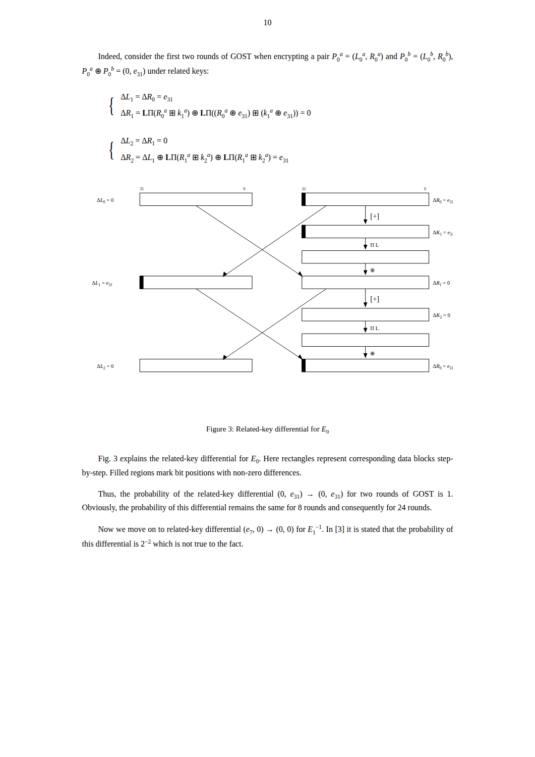10
Indeed, consider the first two rounds of GOST when encrypting a pair P0a = (L0a, R0a) and P0b = (L0b, R0b), P0a ⊕ P0b = (0, e31) under related keys:
{
ΔL1 = ΔR0 = e31
ΔR1 = LΠ(R0a ⊞ k1a) ⊕ LΠ((R0a ⊕ e31) ⊞ (k1a ⊕ e31)) = 0
{
ΔL2 = ΔR1 = 0
ΔR2 = ΔL1 ⊕ LΠ(R1a ⊞ k2a) ⊕ LΠ(R1a ⊞ k2a) = e31
31 0 31 0 ΔL0 = 0 ΔR0 = e31 [+] ΔK1 = e31 Π L ⊕ ΔL1 = e31 ΔR1 = 0 [+] ΔK2 = 0 Π L ⊕ ΔL2 = 0 ΔR0 = e31
Figure 3: Related-key differential for E0
Fig. 3 explains the related-key differential for E0. Here rectangles represent corresponding data blocks step-by-step. Filled regions mark bit positions with non-zero differences.
Thus, the probability of the related-key differential (0, e31) → (0, e31) for two rounds of GOST is 1. Obviously, the probability of this differential remains the same for 8 rounds and consequently for 24 rounds.
Now we move on to related-key differential (e7, 0) → (0, 0) for E1−1. In [3] it is stated that the probability of this differential is 2−2 which is not true to the fact.